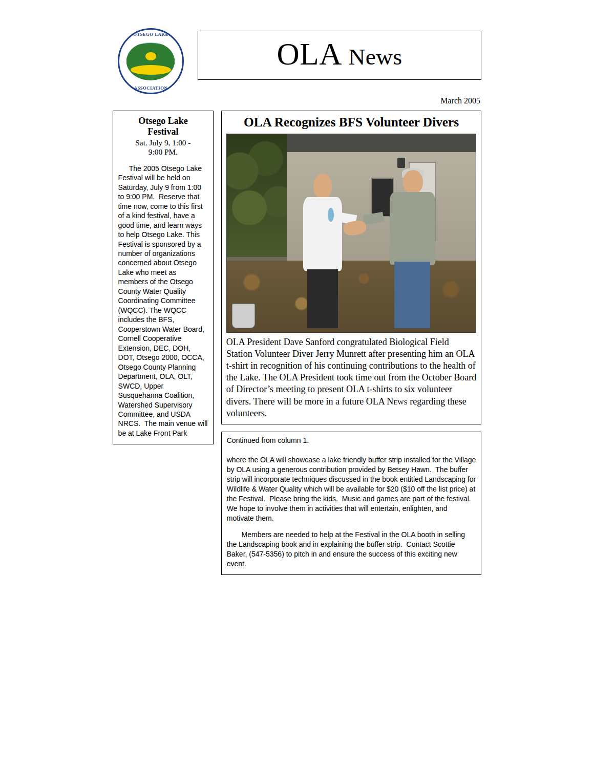OTSEGO LAKE ASSOCIATION
OLA News
March 2005
Otsego Lake
Festival
Sat. July 9, 1:00 -
9:00 PM.
The 2005 Otsego Lake Festival will be held on Saturday, July 9 from 1:00 to 9:00 PM. Reserve that time now, come to this first of a kind festival, have a good time, and learn ways to help Otsego Lake. This Festival is sponsored by a number of organizations concerned about Otsego Lake who meet as members of the Otsego County Water Quality Coordinating Committee (WQCC). The WQCC includes the BFS, Cooperstown Water Board, Cornell Cooperative Extension, DEC, DOH, DOT, Otsego 2000, OCCA, Otsego County Planning Department, OLA, OLT, SWCD, Upper Susquehanna Coalition, Watershed Supervisory Committee, and USDA NRCS. The main venue will be at Lake Front Park
OLA Recognizes BFS Volunteer Divers
OLA President Dave Sanford congratulated Biological Field Station Volunteer Diver Jerry Munrett after presenting him an OLA t-shirt in recognition of his continuing contributions to the health of the Lake. The OLA President took time out from the October Board of Director’s meeting to present OLA t-shirts to six volunteer divers. There will be more in a future OLA News regarding these volunteers.
Continued from column 1.
where the OLA will showcase a lake friendly buffer strip installed for the Village by OLA using a generous contribution provided by Betsey Hawn. The buffer strip will incorporate techniques discussed in the book entitled Landscaping for Wildlife & Water Quality which will be available for $20 ($10 off the list price) at the Festival. Please bring the kids. Music and games are part of the festival. We hope to involve them in activities that will entertain, enlighten, and motivate them.
Members are needed to help at the Festival in the OLA booth in selling the Landscaping book and in explaining the buffer strip. Contact Scottie Baker, (547-5356) to pitch in and ensure the success of this exciting new event.